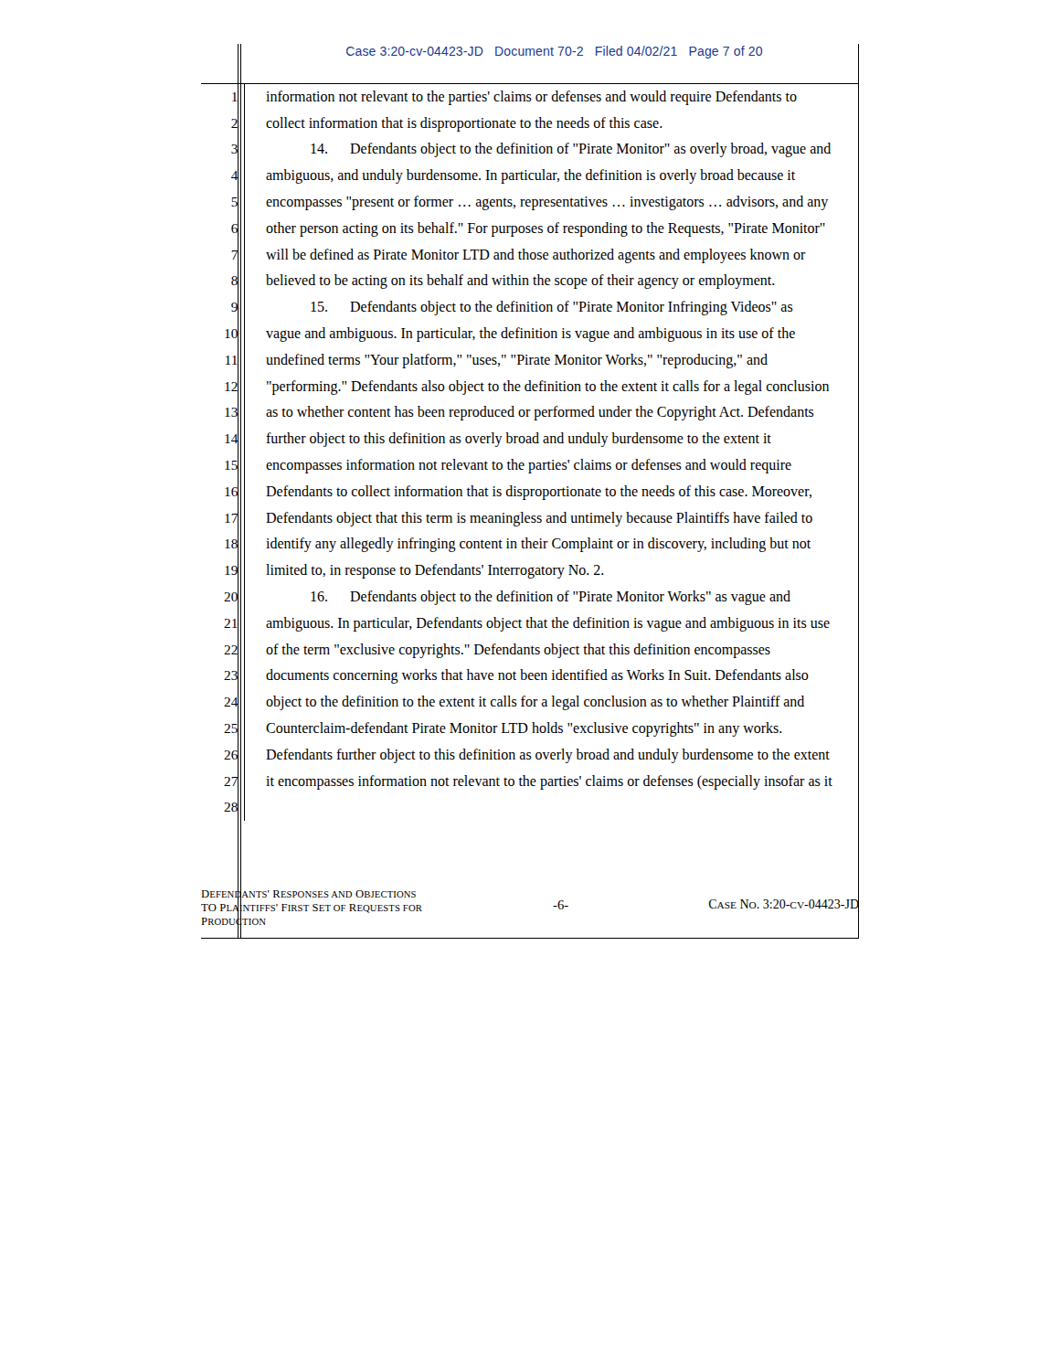Case 3:20-cv-04423-JD Document 70-2 Filed 04/02/21 Page 7 of 20
1
2
3
4
5
6
7
8
9
10
11
12
13
14
15
16
17
18
19
20
21
22
23
24
25
26
27
28
information not relevant to the parties' claims or defenses and would require Defendants to
collect information that is disproportionate to the needs of this case.
14. Defendants object to the definition of "Pirate Monitor" as overly broad, vague and
ambiguous, and unduly burdensome. In particular, the definition is overly broad because it
encompasses "present or former … agents, representatives … investigators … advisors, and any
other person acting on its behalf." For purposes of responding to the Requests, "Pirate Monitor"
will be defined as Pirate Monitor LTD and those authorized agents and employees known or
believed to be acting on its behalf and within the scope of their agency or employment.
15. Defendants object to the definition of "Pirate Monitor Infringing Videos" as
vague and ambiguous. In particular, the definition is vague and ambiguous in its use of the
undefined terms "Your platform," "uses," "Pirate Monitor Works," "reproducing," and
"performing." Defendants also object to the definition to the extent it calls for a legal conclusion
as to whether content has been reproduced or performed under the Copyright Act. Defendants
further object to this definition as overly broad and unduly burdensome to the extent it
encompasses information not relevant to the parties' claims or defenses and would require
Defendants to collect information that is disproportionate to the needs of this case. Moreover,
Defendants object that this term is meaningless and untimely because Plaintiffs have failed to
identify any allegedly infringing content in their Complaint or in discovery, including but not
limited to, in response to Defendants' Interrogatory No. 2.
16. Defendants object to the definition of "Pirate Monitor Works" as vague and
ambiguous. In particular, Defendants object that the definition is vague and ambiguous in its use
of the term "exclusive copyrights." Defendants object that this definition encompasses
documents concerning works that have not been identified as Works In Suit. Defendants also
object to the definition to the extent it calls for a legal conclusion as to whether Plaintiff and
Counterclaim-defendant Pirate Monitor LTD holds "exclusive copyrights" in any works.
Defendants further object to this definition as overly broad and unduly burdensome to the extent
it encompasses information not relevant to the parties' claims or defenses (especially insofar as it
DEFENDANTS' RESPONSES AND OBJECTIONS
TO PLAINTIFFS' FIRST SET OF REQUESTS FOR
PRODUCTION
-6-
CASE NO. 3:20-CV-04423-JD